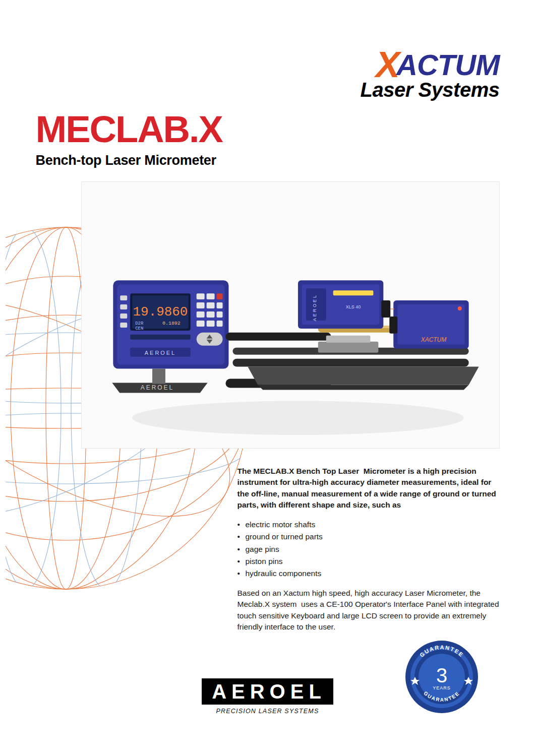XACTUM
Laser Systems
MECLAB.X
Bench-top Laser Micrometer
19.9860 0.1892 D2R CEN AEROEL AEROEL AEROEL XLS 40 XACTUM
MECLAB.X system: CE-100 operator interface panel at left; Xactum laser micrometer transmitter and receiver mounted on a precision bench rail with a shaft held in a V-block.
The MECLAB.X Bench Top Laser Micrometer is a high precision instrument for ultra-high accuracy diameter measurements, ideal for the off-line, manual measurement of a wide range of ground or turned parts, with different shape and size, such as
electric motor shafts
ground or turned parts
gage pins
piston pins
hydraulic components
Based on an Xactum high speed, high accuracy Laser Micrometer, the Meclab.X system uses a CE-100 Operator's Interface Panel with integrated touch sensitive Keyboard and large LCD screen to provide an extremely friendly interface to the user.
AEROEL
PRECISION LASER SYSTEMS
GUARANTEE GUARANTEE 3 YEARS